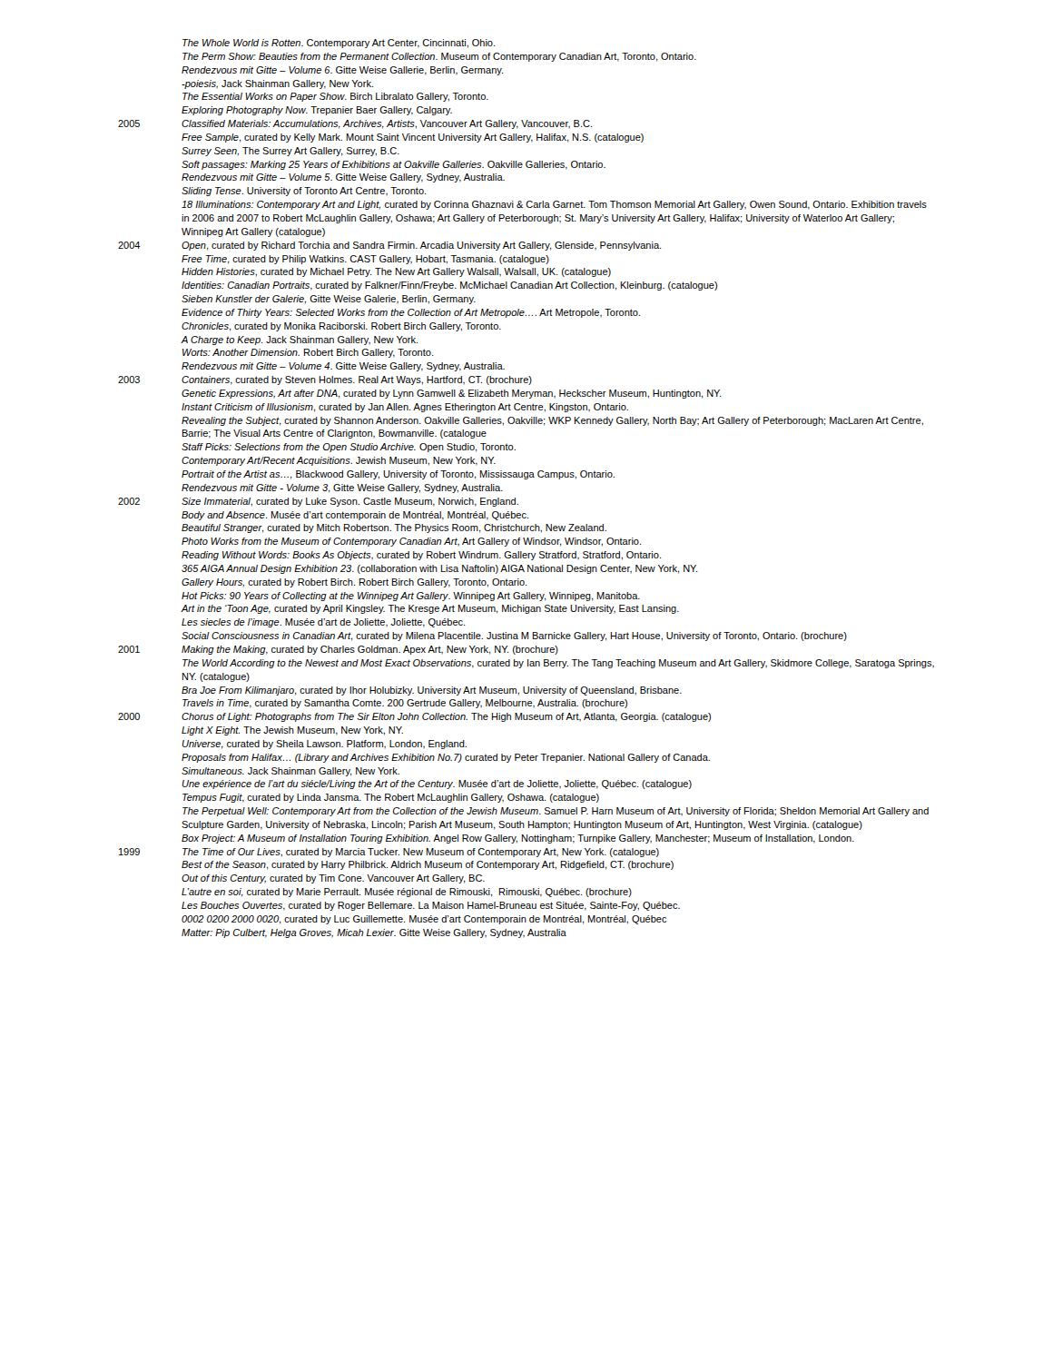The Whole World is Rotten. Contemporary Art Center, Cincinnati, Ohio.
The Perm Show: Beauties from the Permanent Collection. Museum of Contemporary Canadian Art, Toronto, Ontario.
Rendezvous mit Gitte – Volume 6. Gitte Weise Gallerie, Berlin, Germany.
-poiesis, Jack Shainman Gallery, New York.
The Essential Works on Paper Show. Birch Libralato Gallery, Toronto.
Exploring Photography Now. Trepanier Baer Gallery, Calgary.
2005
Classified Materials: Accumulations, Archives, Artists, Vancouver Art Gallery, Vancouver, B.C.
Free Sample, curated by Kelly Mark. Mount Saint Vincent University Art Gallery, Halifax, N.S. (catalogue)
Surrey Seen, The Surrey Art Gallery, Surrey, B.C.
Soft passages: Marking 25 Years of Exhibitions at Oakville Galleries. Oakville Galleries, Ontario.
Rendezvous mit Gitte – Volume 5. Gitte Weise Gallery, Sydney, Australia.
Sliding Tense. University of Toronto Art Centre, Toronto.
18 Illuminations: Contemporary Art and Light, curated by Corinna Ghaznavi & Carla Garnet. Tom Thomson Memorial Art Gallery, Owen Sound, Ontario. Exhibition travels in 2006 and 2007 to Robert McLaughlin Gallery, Oshawa; Art Gallery of Peterborough; St. Mary’s University Art Gallery, Halifax; University of Waterloo Art Gallery; Winnipeg Art Gallery (catalogue)
2004
Open, curated by Richard Torchia and Sandra Firmin. Arcadia University Art Gallery, Glenside, Pennsylvania.
Free Time, curated by Philip Watkins. CAST Gallery, Hobart, Tasmania. (catalogue)
Hidden Histories, curated by Michael Petry. The New Art Gallery Walsall, Walsall, UK. (catalogue)
Identities: Canadian Portraits, curated by Falkner/Finn/Freybe. McMichael Canadian Art Collection, Kleinburg. (catalogue)
Sieben Kunstler der Galerie, Gitte Weise Galerie, Berlin, Germany.
Evidence of Thirty Years: Selected Works from the Collection of Art Metropole…. Art Metropole, Toronto.
Chronicles, curated by Monika Raciborski. Robert Birch Gallery, Toronto.
A Charge to Keep. Jack Shainman Gallery, New York.
Worts: Another Dimension. Robert Birch Gallery, Toronto.
Rendezvous mit Gitte – Volume 4. Gitte Weise Gallery, Sydney, Australia.
2003
Containers, curated by Steven Holmes. Real Art Ways, Hartford, CT. (brochure)
Genetic Expressions, Art after DNA, curated by Lynn Gamwell & Elizabeth Meryman, Heckscher Museum, Huntington, NY.
Instant Criticism of Illusionism, curated by Jan Allen. Agnes Etherington Art Centre, Kingston, Ontario.
Revealing the Subject, curated by Shannon Anderson. Oakville Galleries, Oakville; WKP Kennedy Gallery, North Bay; Art Gallery of Peterborough; MacLaren Art Centre, Barrie; The Visual Arts Centre of Clarignton, Bowmanville. (catalogue
Staff Picks: Selections from the Open Studio Archive. Open Studio, Toronto.
Contemporary Art/Recent Acquisitions. Jewish Museum, New York, NY.
Portrait of the Artist as…, Blackwood Gallery, University of Toronto, Mississauga Campus, Ontario.
Rendezvous mit Gitte - Volume 3, Gitte Weise Gallery, Sydney, Australia.
2002
Size Immaterial, curated by Luke Syson. Castle Museum, Norwich, England.
Body and Absence. Musée d’art contemporain de Montréal, Montréal, Québec.
Beautiful Stranger, curated by Mitch Robertson. The Physics Room, Christchurch, New Zealand.
Photo Works from the Museum of Contemporary Canadian Art, Art Gallery of Windsor, Windsor, Ontario.
Reading Without Words: Books As Objects, curated by Robert Windrum. Gallery Stratford, Stratford, Ontario.
365 AIGA Annual Design Exhibition 23. (collaboration with Lisa Naftolin) AIGA National Design Center, New York, NY.
Gallery Hours, curated by Robert Birch. Robert Birch Gallery, Toronto, Ontario.
Hot Picks: 90 Years of Collecting at the Winnipeg Art Gallery. Winnipeg Art Gallery, Winnipeg, Manitoba.
Art in the ‘Toon Age, curated by April Kingsley. The Kresge Art Museum, Michigan State University, East Lansing.
Les siecles de l’image. Musée d’art de Joliette, Joliette, Québec.
Social Consciousness in Canadian Art, curated by Milena Placentile. Justina M Barnicke Gallery, Hart House, University of Toronto, Ontario. (brochure)
2001
Making the Making, curated by Charles Goldman. Apex Art, New York, NY. (brochure)
The World According to the Newest and Most Exact Observations, curated by Ian Berry. The Tang Teaching Museum and Art Gallery, Skidmore College, Saratoga Springs, NY. (catalogue)
Bra Joe From Kilimanjaro, curated by Ihor Holubizky. University Art Museum, University of Queensland, Brisbane.
Travels in Time, curated by Samantha Comte. 200 Gertrude Gallery, Melbourne, Australia. (brochure)
2000
Chorus of Light: Photographs from The Sir Elton John Collection. The High Museum of Art, Atlanta, Georgia. (catalogue)
Light X Eight. The Jewish Museum, New York, NY.
Universe, curated by Sheila Lawson. Platform, London, England.
Proposals from Halifax… (Library and Archives Exhibition No.7) curated by Peter Trepanier. National Gallery of Canada.
Simultaneous. Jack Shainman Gallery, New York.
Une expérience de l’art du siécle/Living the Art of the Century. Musée d’art de Joliette, Joliette, Québec. (catalogue)
Tempus Fugit, curated by Linda Jansma. The Robert McLaughlin Gallery, Oshawa. (catalogue)
The Perpetual Well: Contemporary Art from the Collection of the Jewish Museum. Samuel P. Harn Museum of Art, University of Florida; Sheldon Memorial Art Gallery and Sculpture Garden, University of Nebraska, Lincoln; Parish Art Museum, South Hampton; Huntington Museum of Art, Huntington, West Virginia. (catalogue)
Box Project: A Museum of Installation Touring Exhibition. Angel Row Gallery, Nottingham; Turnpike Gallery, Manchester; Museum of Installation, London.
1999
The Time of Our Lives, curated by Marcia Tucker. New Museum of Contemporary Art, New York. (catalogue)
Best of the Season, curated by Harry Philbrick. Aldrich Museum of Contemporary Art, Ridgefield, CT. (brochure)
Out of this Century, curated by Tim Cone. Vancouver Art Gallery, BC.
L’autre en soi, curated by Marie Perrault. Musée régional de Rimouski, Rimouski, Québec. (brochure)
Les Bouches Ouvertes, curated by Roger Bellemare. La Maison Hamel-Bruneau est Située, Sainte-Foy, Québec.
0002 0200 2000 0020, curated by Luc Guillemette. Musée d’art Contemporain de Montréal, Montréal, Québec
Matter: Pip Culbert, Helga Groves, Micah Lexier. Gitte Weise Gallery, Sydney, Australia